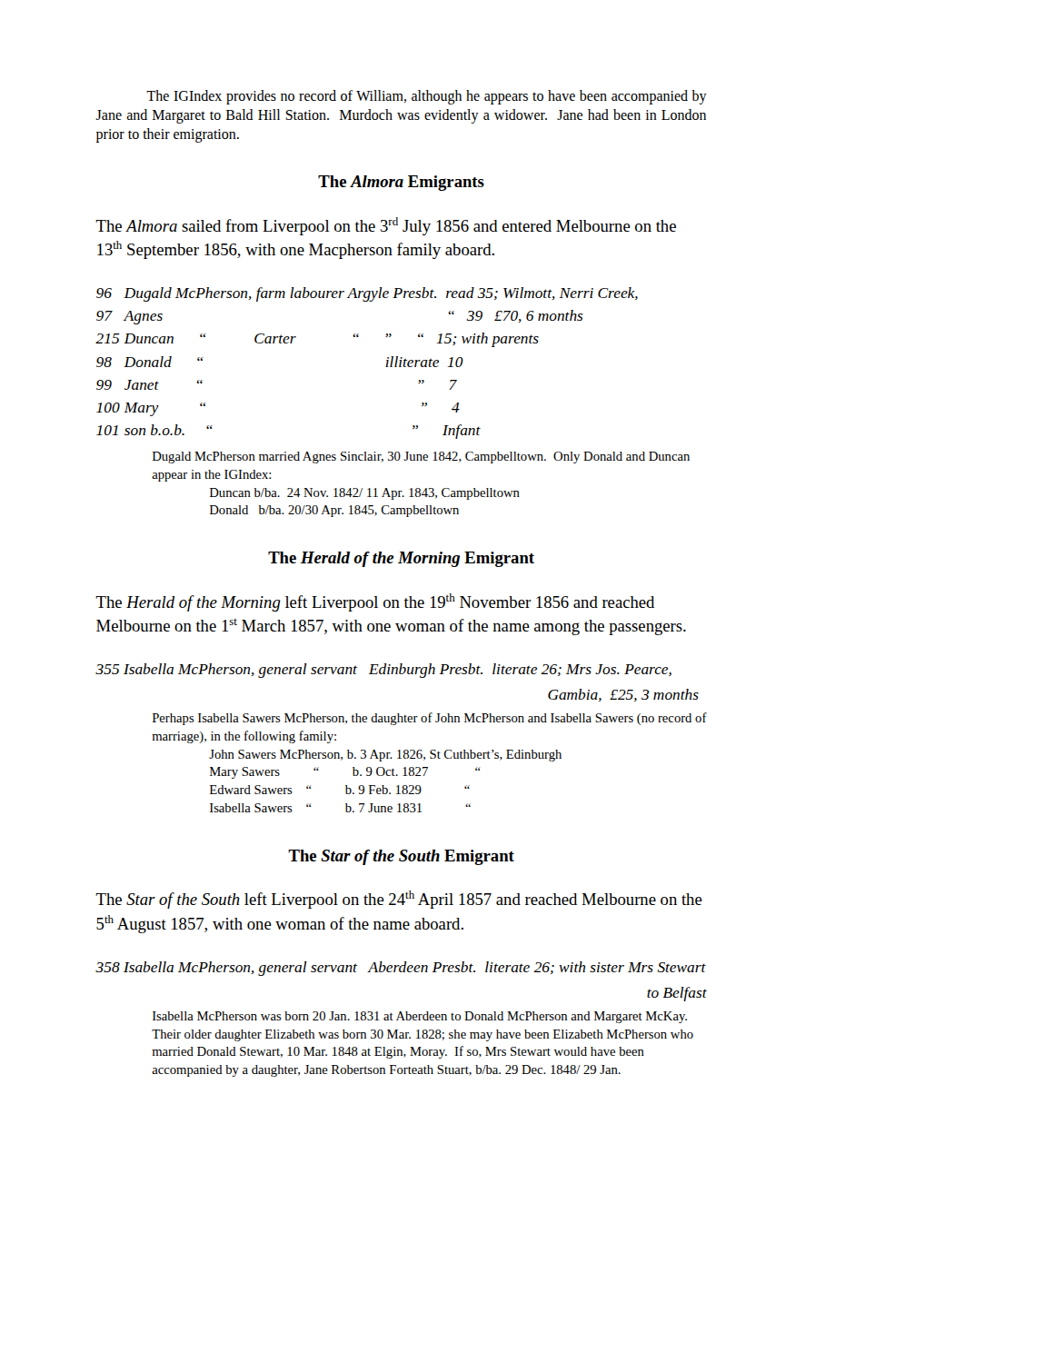The IGIndex provides no record of William, although he appears to have been accompanied by Jane and Margaret to Bald Hill Station. Murdoch was evidently a widower. Jane had been in London prior to their emigration.
The Almora Emigrants
The Almora sailed from Liverpool on the 3rd July 1856 and entered Melbourne on the 13th September 1856, with one Macpherson family aboard.
| 96 | Dugald McPherson, farm labourer Argyle Presbt. read 35; Wilmott, Nerri Creek, |
| 97 | Agnes “ 39 £70, 6 months |
| 215 | Duncan “ Carter “ ” “ 15; with parents |
| 98 | Donald “ illiterate 10 |
| 99 | Janet “ ” 7 |
| 100 | Mary “ ” 4 |
| 101 | son b.o.b. “ ” Infant |
Dugald McPherson married Agnes Sinclair, 30 June 1842, Campbelltown. Only Donald and Duncan appear in the IGIndex:
Duncan b/ba. 24 Nov. 1842/ 11 Apr. 1843, Campbelltown
Donald b/ba. 20/30 Apr. 1845, Campbelltown
The Herald of the Morning Emigrant
The Herald of the Morning left Liverpool on the 19th November 1856 and reached Melbourne on the 1st March 1857, with one woman of the name among the passengers.
355 Isabella McPherson, general servant Edinburgh Presbt. literate 26; Mrs Jos. Pearce,
Gambia, £25, 3 months
Perhaps Isabella Sawers McPherson, the daughter of John McPherson and Isabella Sawers (no record of marriage), in the following family:
John Sawers McPherson, b. 3 Apr. 1826, St Cuthbert’s, Edinburgh
Mary Sawers “ b. 9 Oct. 1827 “
Edward Sawers “ b. 9 Feb. 1829 “
Isabella Sawers “ b. 7 June 1831 “
The Star of the South Emigrant
The Star of the South left Liverpool on the 24th April 1857 and reached Melbourne on the 5th August 1857, with one woman of the name aboard.
358 Isabella McPherson, general servant Aberdeen Presbt. literate 26; with sister Mrs Stewart
to Belfast
Isabella McPherson was born 20 Jan. 1831 at Aberdeen to Donald McPherson and Margaret McKay. Their older daughter Elizabeth was born 30 Mar. 1828; she may have been Elizabeth McPherson who married Donald Stewart, 10 Mar. 1848 at Elgin, Moray. If so, Mrs Stewart would have been accompanied by a daughter, Jane Robertson Forteath Stuart, b/ba. 29 Dec. 1848/ 29 Jan.